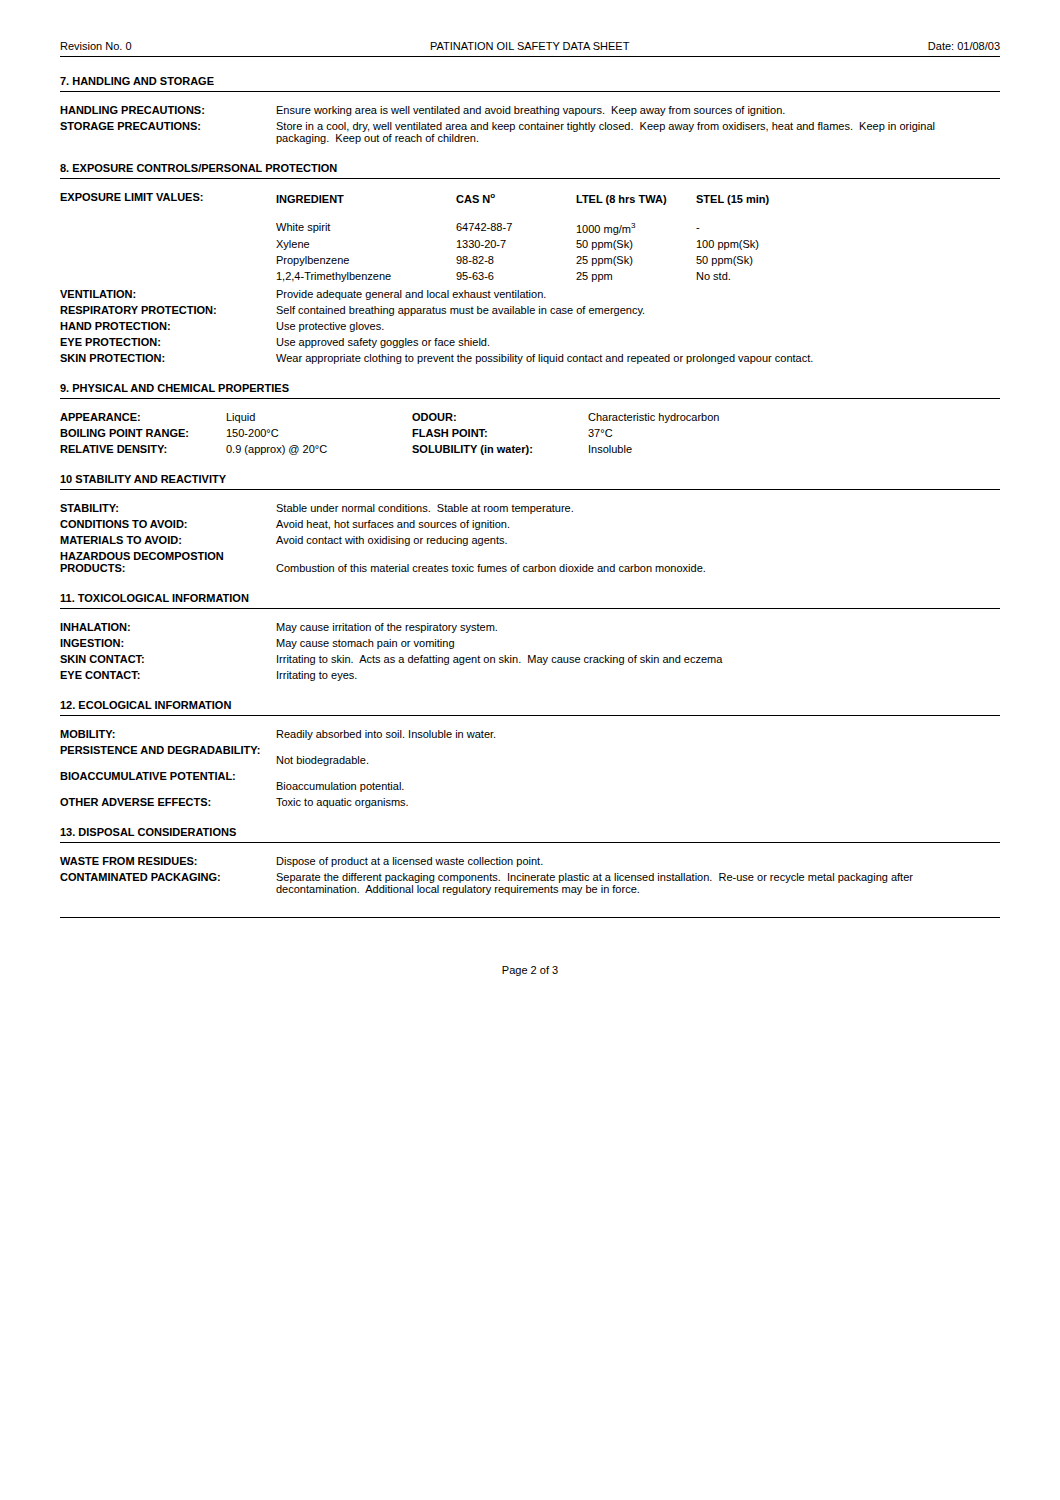Revision No. 0
PATINATION OIL SAFETY DATA SHEET
Date: 01/08/03
7. HANDLING AND STORAGE
| HANDLING PRECAUTIONS: | Ensure working area is well ventilated and avoid breathing vapours. Keep away from sources of ignition. |
| STORAGE PRECAUTIONS: | Store in a cool, dry, well ventilated area and keep container tightly closed. Keep away from oxidisers, heat and flames. Keep in original packaging. Keep out of reach of children. |
8. EXPOSURE CONTROLS/PERSONAL PROTECTION
| EXPOSURE LIMIT VALUES: | / INGREDIENT / CAS N o / LTEL (8 hrs TWA) / STEL (15 min) / / --- / --- / --- / --- / / White spirit / 64742-88-7 / 1000 mg/m 3 / - / / Xylene / 1330-20-7 / 50 ppm(Sk) / 100 ppm(Sk) / / Propylbenzene / 98-82-8 / 25 ppm(Sk) / 50 ppm(Sk) / / 1,2,4-Trimethylbenzene / 95-63-6 / 25 ppm / No std. / |
| VENTILATION: | Provide adequate general and local exhaust ventilation. |
| RESPIRATORY PROTECTION: | Self contained breathing apparatus must be available in case of emergency. |
| HAND PROTECTION: | Use protective gloves. |
| EYE PROTECTION: | Use approved safety goggles or face shield. |
| SKIN PROTECTION: | Wear appropriate clothing to prevent the possibility of liquid contact and repeated or prolonged vapour contact. |
9. PHYSICAL AND CHEMICAL PROPERTIES
| APPEARANCE: | Liquid | ODOUR: | Characteristic hydrocarbon |
| BOILING POINT RANGE: | 150-200°C | FLASH POINT: | 37°C |
| RELATIVE DENSITY: | 0.9 (approx) @ 20°C | SOLUBILITY (in water): | Insoluble |
10 STABILITY AND REACTIVITY
| STABILITY: | Stable under normal conditions. Stable at room temperature. |
| CONDITIONS TO AVOID: | Avoid heat, hot surfaces and sources of ignition. |
| MATERIALS TO AVOID: | Avoid contact with oxidising or reducing agents. |
| HAZARDOUS DECOMPOSTION PRODUCTS: | Combustion of this material creates toxic fumes of carbon dioxide and carbon monoxide. |
11. TOXICOLOGICAL INFORMATION
| INHALATION: | May cause irritation of the respiratory system. |
| INGESTION: | May cause stomach pain or vomiting |
| SKIN CONTACT: | Irritating to skin. Acts as a defatting agent on skin. May cause cracking of skin and eczema |
| EYE CONTACT: | Irritating to eyes. |
12. ECOLOGICAL INFORMATION
| MOBILITY: | Readily absorbed into soil. Insoluble in water. |
| PERSISTENCE AND DEGRADABILITY: | Not biodegradable. |
| BIOACCUMULATIVE POTENTIAL: | Bioaccumulation potential. |
| OTHER ADVERSE EFFECTS: | Toxic to aquatic organisms. |
13. DISPOSAL CONSIDERATIONS
| WASTE FROM RESIDUES: | Dispose of product at a licensed waste collection point. |
| CONTAMINATED PACKAGING: | Separate the different packaging components. Incinerate plastic at a licensed installation. Re-use or recycle metal packaging after decontamination. Additional local regulatory requirements may be in force. |
Page 2 of 3